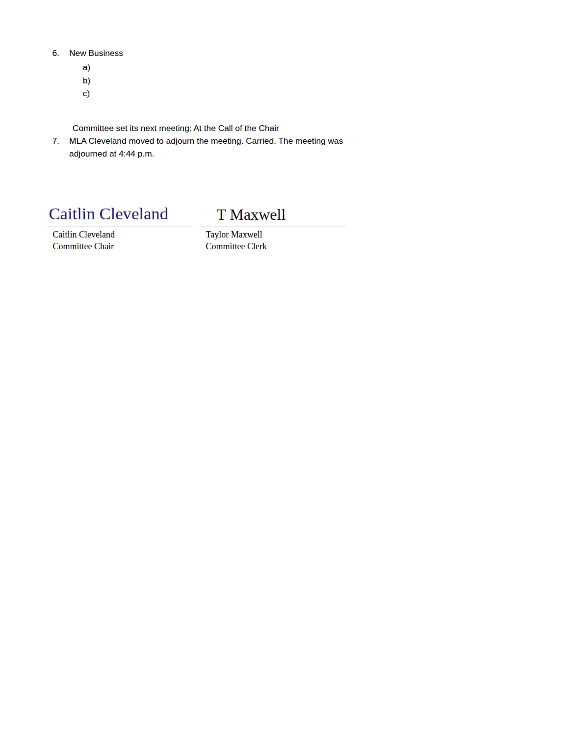New Business
a)
b)
c)
Committee set its next meeting: At the Call of the Chair
MLA Cleveland moved to adjourn the meeting. Carried. The meeting was adjourned at 4:44 p.m.
| Caitlin Cleveland Caitlin Cleveland Committee Chair | T Maxwell Taylor Maxwell Committee Clerk |